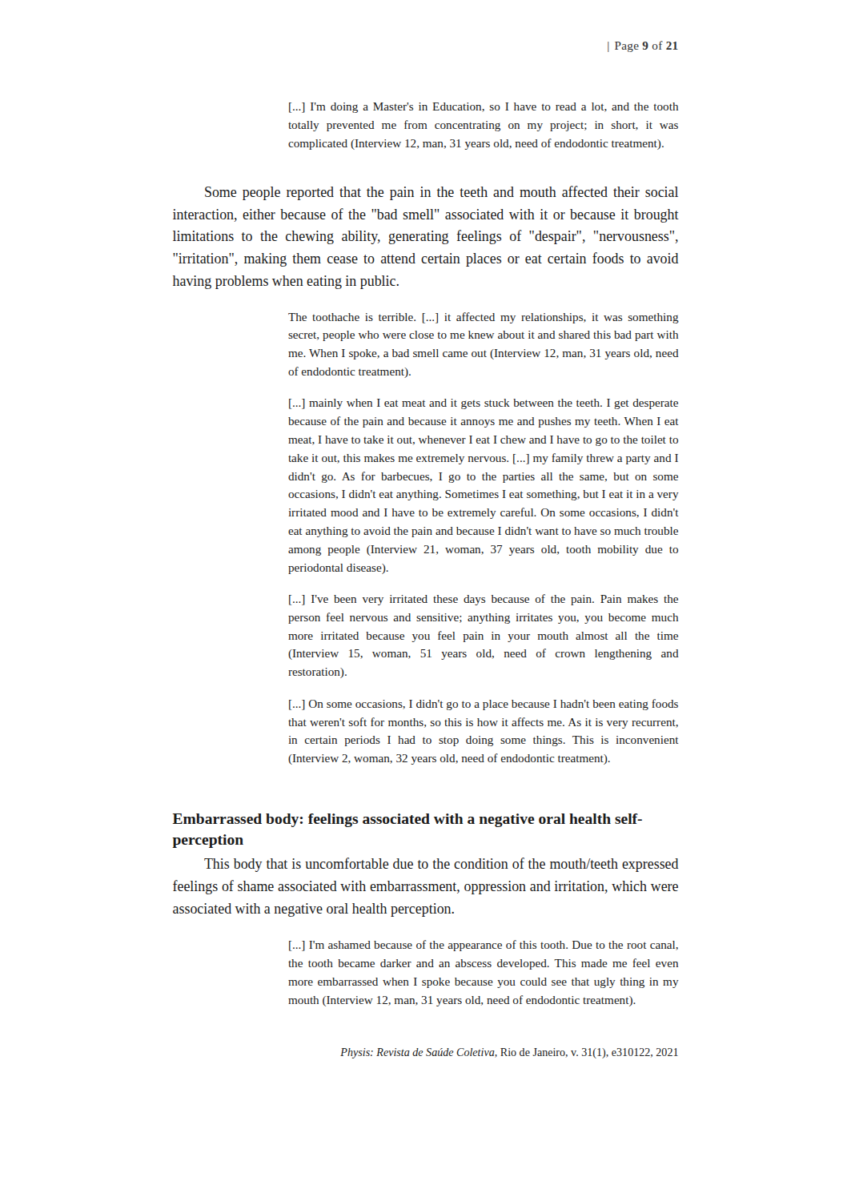|Page 9 of 21
[...] I'm doing a Master's in Education, so I have to read a lot, and the tooth totally prevented me from concentrating on my project; in short, it was complicated (Interview 12, man, 31 years old, need of endodontic treatment).
Some people reported that the pain in the teeth and mouth affected their social interaction, either because of the "bad smell" associated with it or because it brought limitations to the chewing ability, generating feelings of "despair", "nervousness", "irritation", making them cease to attend certain places or eat certain foods to avoid having problems when eating in public.
The toothache is terrible. [...] it affected my relationships, it was something secret, people who were close to me knew about it and shared this bad part with me. When I spoke, a bad smell came out (Interview 12, man, 31 years old, need of endodontic treatment).
[...] mainly when I eat meat and it gets stuck between the teeth. I get desperate because of the pain and because it annoys me and pushes my teeth. When I eat meat, I have to take it out, whenever I eat I chew and I have to go to the toilet to take it out, this makes me extremely nervous. [...] my family threw a party and I didn't go. As for barbecues, I go to the parties all the same, but on some occasions, I didn't eat anything. Sometimes I eat something, but I eat it in a very irritated mood and I have to be extremely careful. On some occasions, I didn't eat anything to avoid the pain and because I didn't want to have so much trouble among people (Interview 21, woman, 37 years old, tooth mobility due to periodontal disease).
[...] I've been very irritated these days because of the pain. Pain makes the person feel nervous and sensitive; anything irritates you, you become much more irritated because you feel pain in your mouth almost all the time (Interview 15, woman, 51 years old, need of crown lengthening and restoration).
[...] On some occasions, I didn't go to a place because I hadn't been eating foods that weren't soft for months, so this is how it affects me. As it is very recurrent, in certain periods I had to stop doing some things. This is inconvenient (Interview 2, woman, 32 years old, need of endodontic treatment).
Embarrassed body: feelings associated with a negative oral health self-perception
This body that is uncomfortable due to the condition of the mouth/teeth expressed feelings of shame associated with embarrassment, oppression and irritation, which were associated with a negative oral health perception.
[...] I'm ashamed because of the appearance of this tooth. Due to the root canal, the tooth became darker and an abscess developed. This made me feel even more embarrassed when I spoke because you could see that ugly thing in my mouth (Interview 12, man, 31 years old, need of endodontic treatment).
Physis: Revista de Saúde Coletiva, Rio de Janeiro, v. 31(1), e310122, 2021